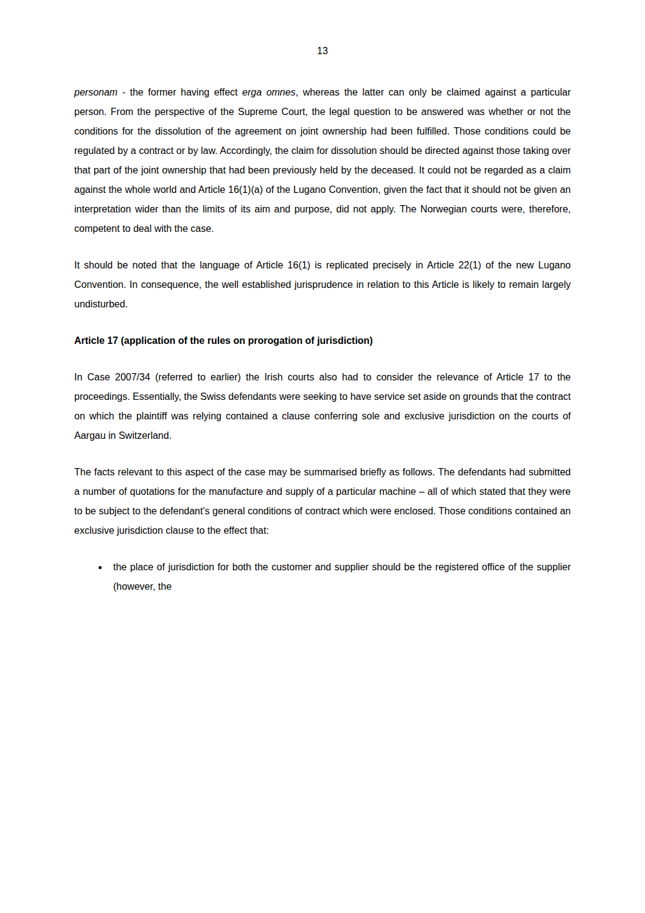13
personam - the former having effect erga omnes, whereas the latter can only be claimed against a particular person. From the perspective of the Supreme Court, the legal question to be answered was whether or not the conditions for the dissolution of the agreement on joint ownership had been fulfilled. Those conditions could be regulated by a contract or by law. Accordingly, the claim for dissolution should be directed against those taking over that part of the joint ownership that had been previously held by the deceased. It could not be regarded as a claim against the whole world and Article 16(1)(a) of the Lugano Convention, given the fact that it should not be given an interpretation wider than the limits of its aim and purpose, did not apply. The Norwegian courts were, therefore, competent to deal with the case.
It should be noted that the language of Article 16(1) is replicated precisely in Article 22(1) of the new Lugano Convention. In consequence, the well established jurisprudence in relation to this Article is likely to remain largely undisturbed.
Article 17 (application of the rules on prorogation of jurisdiction)
In Case 2007/34 (referred to earlier) the Irish courts also had to consider the relevance of Article 17 to the proceedings. Essentially, the Swiss defendants were seeking to have service set aside on grounds that the contract on which the plaintiff was relying contained a clause conferring sole and exclusive jurisdiction on the courts of Aargau in Switzerland.
The facts relevant to this aspect of the case may be summarised briefly as follows. The defendants had submitted a number of quotations for the manufacture and supply of a particular machine – all of which stated that they were to be subject to the defendant's general conditions of contract which were enclosed. Those conditions contained an exclusive jurisdiction clause to the effect that:
the place of jurisdiction for both the customer and supplier should be the registered office of the supplier (however, the